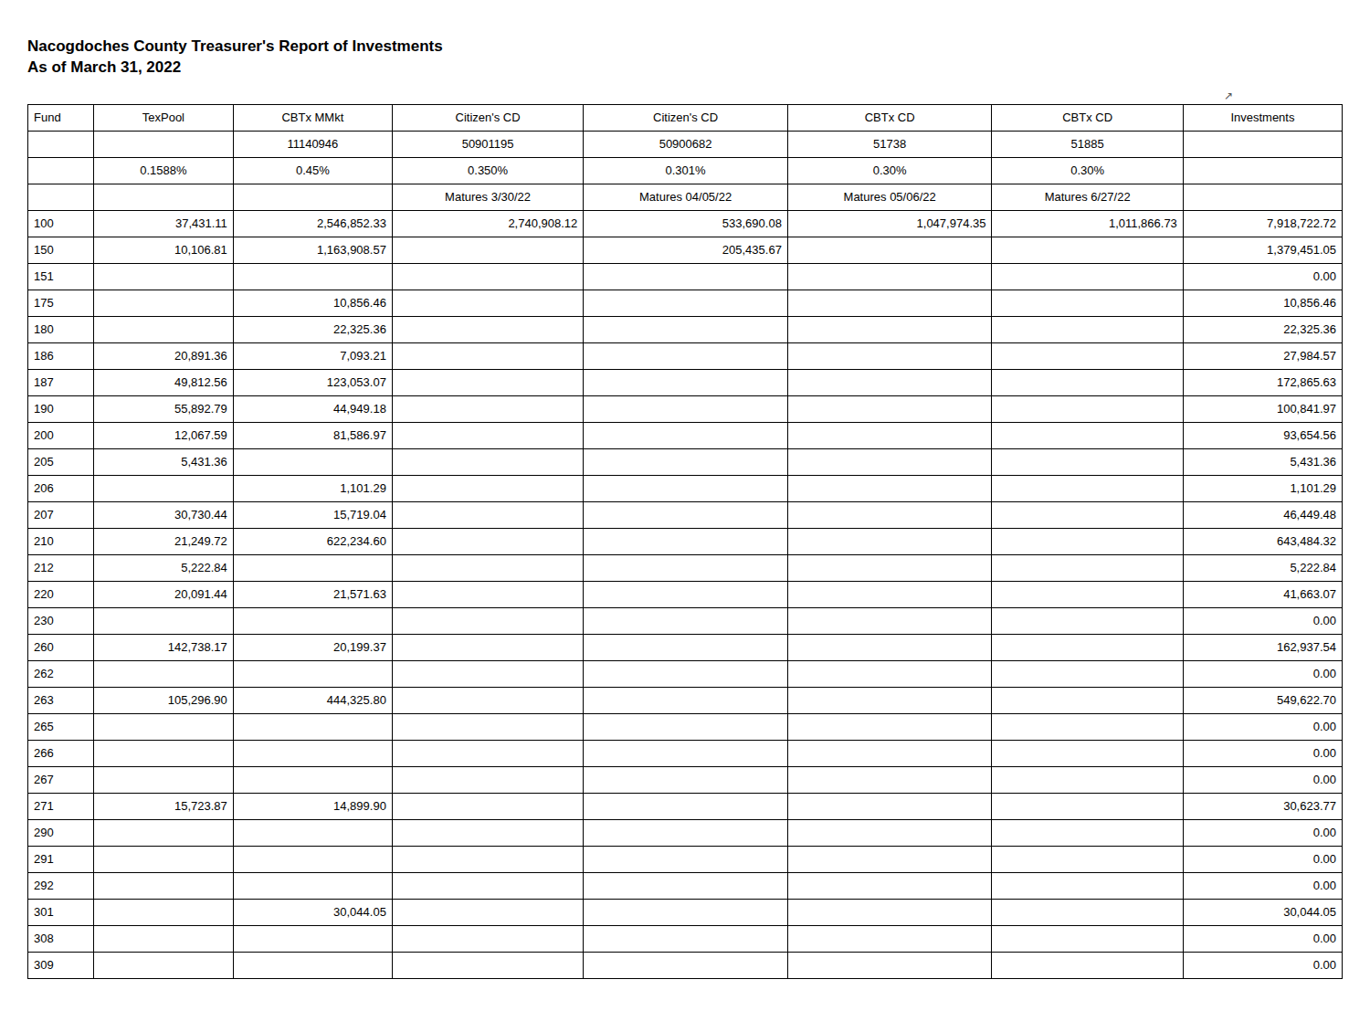Nacogdoches County Treasurer's Report of Investments
As of March 31, 2022
↗
| Fund | TexPool | CBTx MMkt | Citizen's CD | Citizen's CD | CBTx CD | CBTx CD | Investments |
| --- | --- | --- | --- | --- | --- | --- | --- |
| | | 11140946 | 50901195 | 50900682 | 51738 | 51885 | |
| | 0.1588% | 0.45% | 0.350% | 0.301% | 0.30% | 0.30% | |
| | | | Matures 3/30/22 | Matures 04/05/22 | Matures 05/06/22 | Matures 6/27/22 | |
| 100 | 37,431.11 | 2,546,852.33 | 2,740,908.12 | 533,690.08 | 1,047,974.35 | 1,011,866.73 | 7,918,722.72 |
| 150 | 10,106.81 | 1,163,908.57 | | 205,435.67 | | | 1,379,451.05 |
| 151 | | | | | | | 0.00 |
| 175 | | 10,856.46 | | | | | 10,856.46 |
| 180 | | 22,325.36 | | | | | 22,325.36 |
| 186 | 20,891.36 | 7,093.21 | | | | | 27,984.57 |
| 187 | 49,812.56 | 123,053.07 | | | | | 172,865.63 |
| 190 | 55,892.79 | 44,949.18 | | | | | 100,841.97 |
| 200 | 12,067.59 | 81,586.97 | | | | | 93,654.56 |
| 205 | 5,431.36 | | | | | | 5,431.36 |
| 206 | | 1,101.29 | | | | | 1,101.29 |
| 207 | 30,730.44 | 15,719.04 | | | | | 46,449.48 |
| 210 | 21,249.72 | 622,234.60 | | | | | 643,484.32 |
| 212 | 5,222.84 | | | | | | 5,222.84 |
| 220 | 20,091.44 | 21,571.63 | | | | | 41,663.07 |
| 230 | | | | | | | 0.00 |
| 260 | 142,738.17 | 20,199.37 | | | | | 162,937.54 |
| 262 | | | | | | | 0.00 |
| 263 | 105,296.90 | 444,325.80 | | | | | 549,622.70 |
| 265 | | | | | | | 0.00 |
| 266 | | | | | | | 0.00 |
| 267 | | | | | | | 0.00 |
| 271 | 15,723.87 | 14,899.90 | | | | | 30,623.77 |
| 290 | | | | | | | 0.00 |
| 291 | | | | | | | 0.00 |
| 292 | | | | | | | 0.00 |
| 301 | | 30,044.05 | | | | | 30,044.05 |
| 308 | | | | | | | 0.00 |
| 309 | | | | | | | 0.00 |